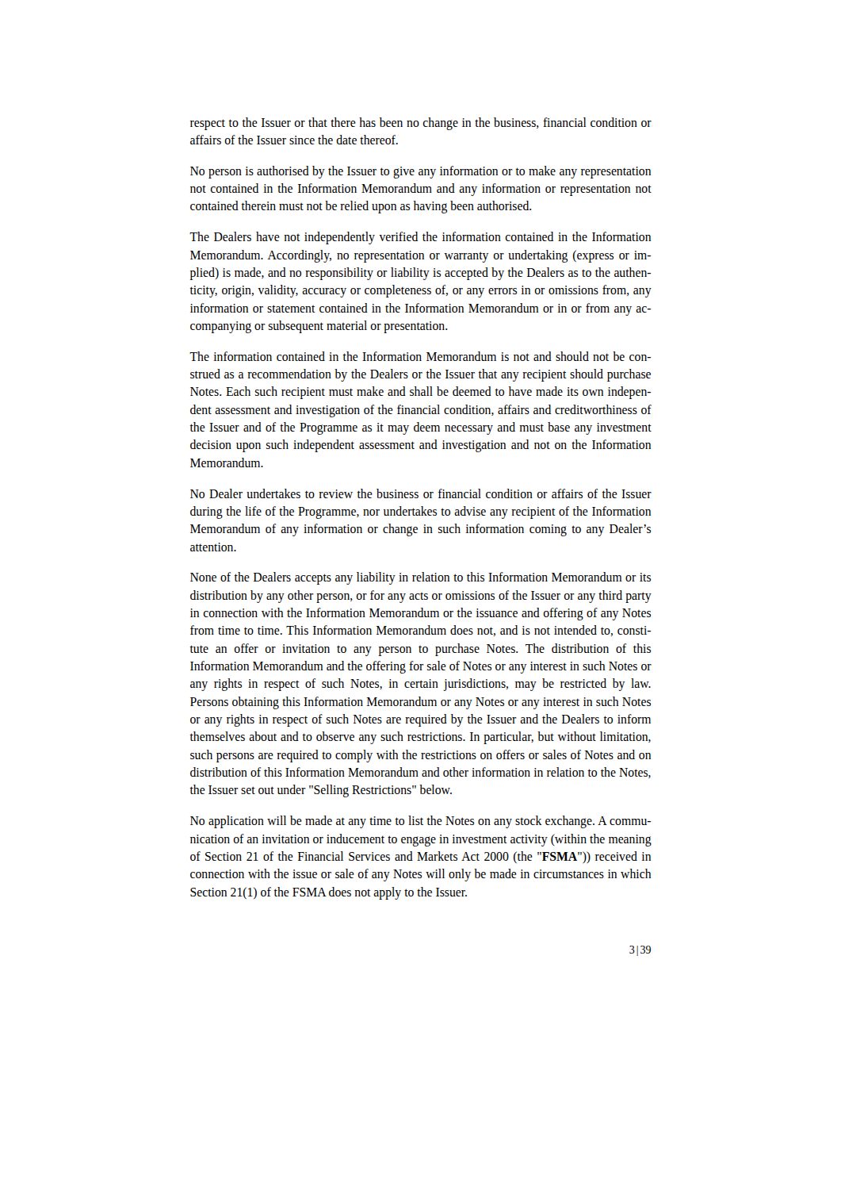respect to the Issuer or that there has been no change in the business, financial condition or affairs of the Issuer since the date thereof.
No person is authorised by the Issuer to give any information or to make any representation not contained in the Information Memorandum and any information or representation not contained therein must not be relied upon as having been authorised.
The Dealers have not independently verified the information contained in the Information Memorandum. Accordingly, no representation or warranty or undertaking (express or implied) is made, and no responsibility or liability is accepted by the Dealers as to the authenticity, origin, validity, accuracy or completeness of, or any errors in or omissions from, any information or statement contained in the Information Memorandum or in or from any accompanying or subsequent material or presentation.
The information contained in the Information Memorandum is not and should not be construed as a recommendation by the Dealers or the Issuer that any recipient should purchase Notes. Each such recipient must make and shall be deemed to have made its own independent assessment and investigation of the financial condition, affairs and creditworthiness of the Issuer and of the Programme as it may deem necessary and must base any investment decision upon such independent assessment and investigation and not on the Information Memorandum.
No Dealer undertakes to review the business or financial condition or affairs of the Issuer during the life of the Programme, nor undertakes to advise any recipient of the Information Memorandum of any information or change in such information coming to any Dealer’s attention.
None of the Dealers accepts any liability in relation to this Information Memorandum or its distribution by any other person, or for any acts or omissions of the Issuer or any third party in connection with the Information Memorandum or the issuance and offering of any Notes from time to time. This Information Memorandum does not, and is not intended to, constitute an offer or invitation to any person to purchase Notes. The distribution of this Information Memorandum and the offering for sale of Notes or any interest in such Notes or any rights in respect of such Notes, in certain jurisdictions, may be restricted by law. Persons obtaining this Information Memorandum or any Notes or any interest in such Notes or any rights in respect of such Notes are required by the Issuer and the Dealers to inform themselves about and to observe any such restrictions. In particular, but without limitation, such persons are required to comply with the restrictions on offers or sales of Notes and on distribution of this Information Memorandum and other information in relation to the Notes, the Issuer set out under "Selling Restrictions" below.
No application will be made at any time to list the Notes on any stock exchange. A communication of an invitation or inducement to engage in investment activity (within the meaning of Section 21 of the Financial Services and Markets Act 2000 (the "FSMA")) received in connection with the issue or sale of any Notes will only be made in circumstances in which Section 21(1) of the FSMA does not apply to the Issuer.
3|39